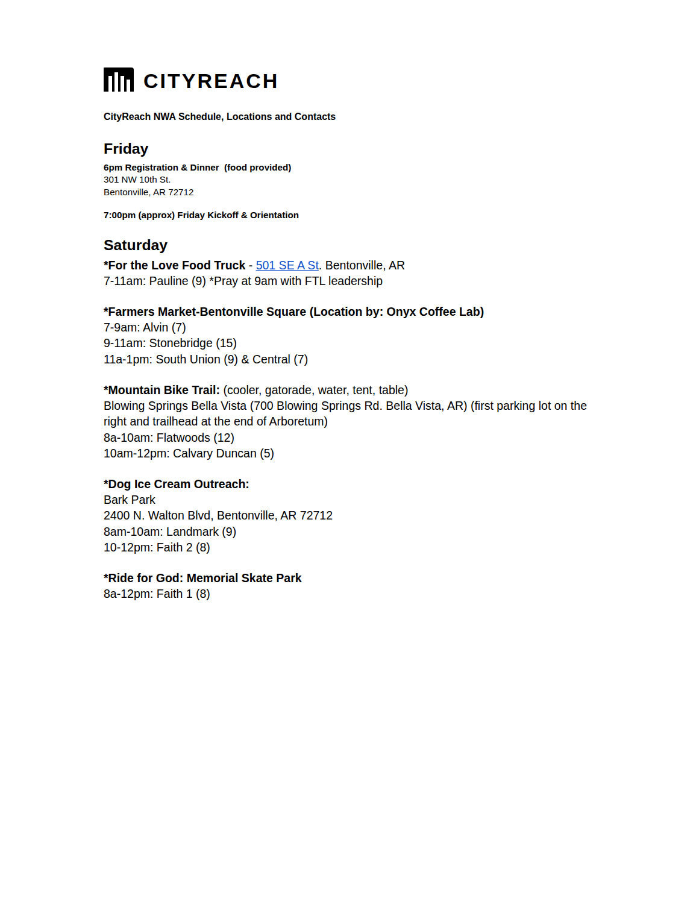CITYREACH
CityReach NWA Schedule, Locations and Contacts
Friday
6pm Registration & Dinner (food provided)
301 NW 10th St.
Bentonville, AR 72712
7:00pm (approx) Friday Kickoff & Orientation
Saturday
*For the Love Food Truck - 501 SE A St. Bentonville, AR
7-11am: Pauline (9) *Pray at 9am with FTL leadership
*Farmers Market-Bentonville Square (Location by: Onyx Coffee Lab)
7-9am: Alvin (7)
9-11am: Stonebridge (15)
11a-1pm: South Union (9) & Central (7)
*Mountain Bike Trail: (cooler, gatorade, water, tent, table)
Blowing Springs Bella Vista (700 Blowing Springs Rd. Bella Vista, AR) (first parking lot on the right and trailhead at the end of Arboretum)
8a-10am: Flatwoods (12)
10am-12pm: Calvary Duncan (5)
*Dog Ice Cream Outreach:
Bark Park
2400 N. Walton Blvd, Bentonville, AR 72712
8am-10am: Landmark (9)
10-12pm: Faith 2 (8)
*Ride for God: Memorial Skate Park
8a-12pm: Faith 1 (8)